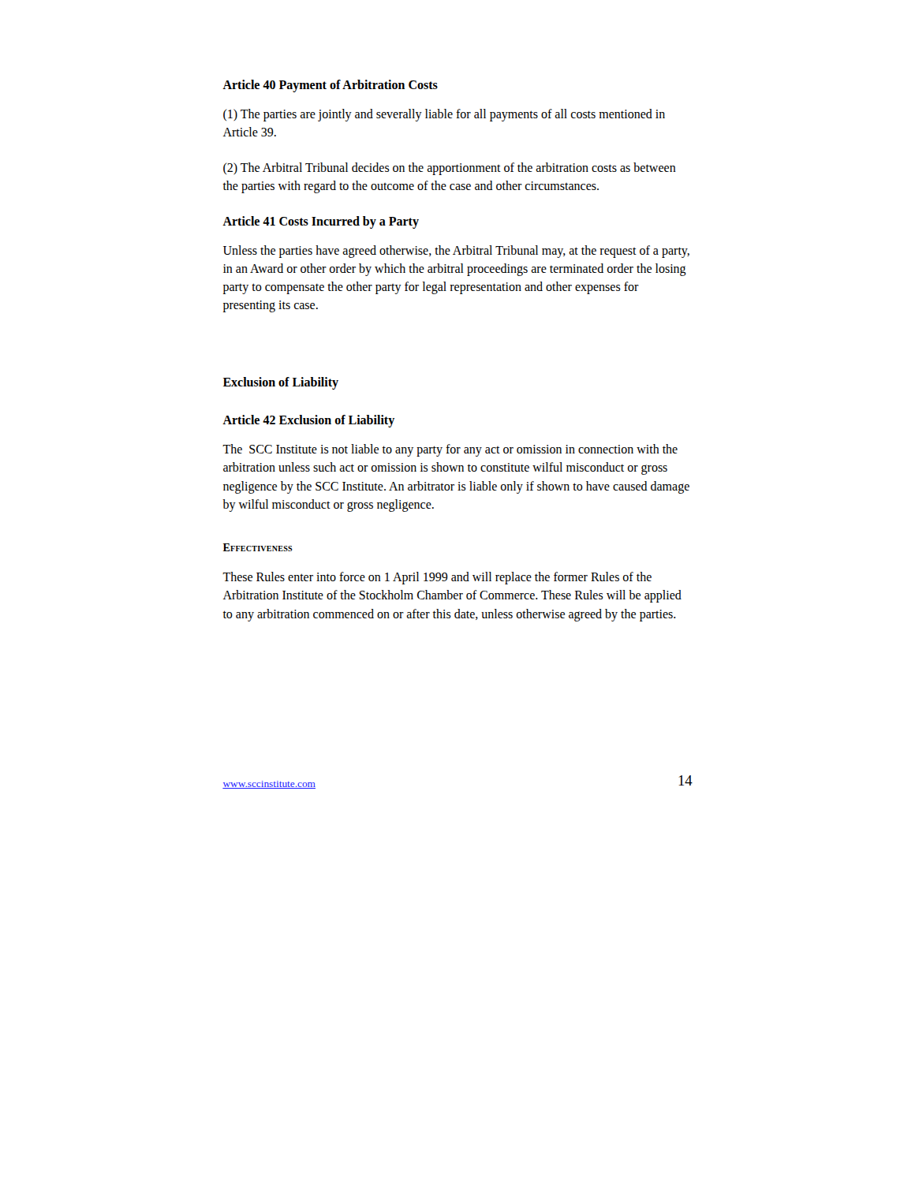Article 40 Payment of Arbitration Costs
(1) The parties are jointly and severally liable for all payments of all costs mentioned in Article 39.
(2) The Arbitral Tribunal decides on the apportionment of the arbitration costs as between the parties with regard to the outcome of the case and other circumstances.
Article 41 Costs Incurred by a Party
Unless the parties have agreed otherwise, the Arbitral Tribunal may, at the request of a party, in an Award or other order by which the arbitral proceedings are terminated order the losing party to compensate the other party for legal representation and other expenses for presenting its case.
Exclusion of Liability
Article 42 Exclusion of Liability
The SCC Institute is not liable to any party for any act or omission in connection with the arbitration unless such act or omission is shown to constitute wilful misconduct or gross negligence by the SCC Institute. An arbitrator is liable only if shown to have caused damage by wilful misconduct or gross negligence.
Effectiveness
These Rules enter into force on 1 April 1999 and will replace the former Rules of the Arbitration Institute of the Stockholm Chamber of Commerce. These Rules will be applied to any arbitration commenced on or after this date, unless otherwise agreed by the parties.
www.sccinstitute.com 14